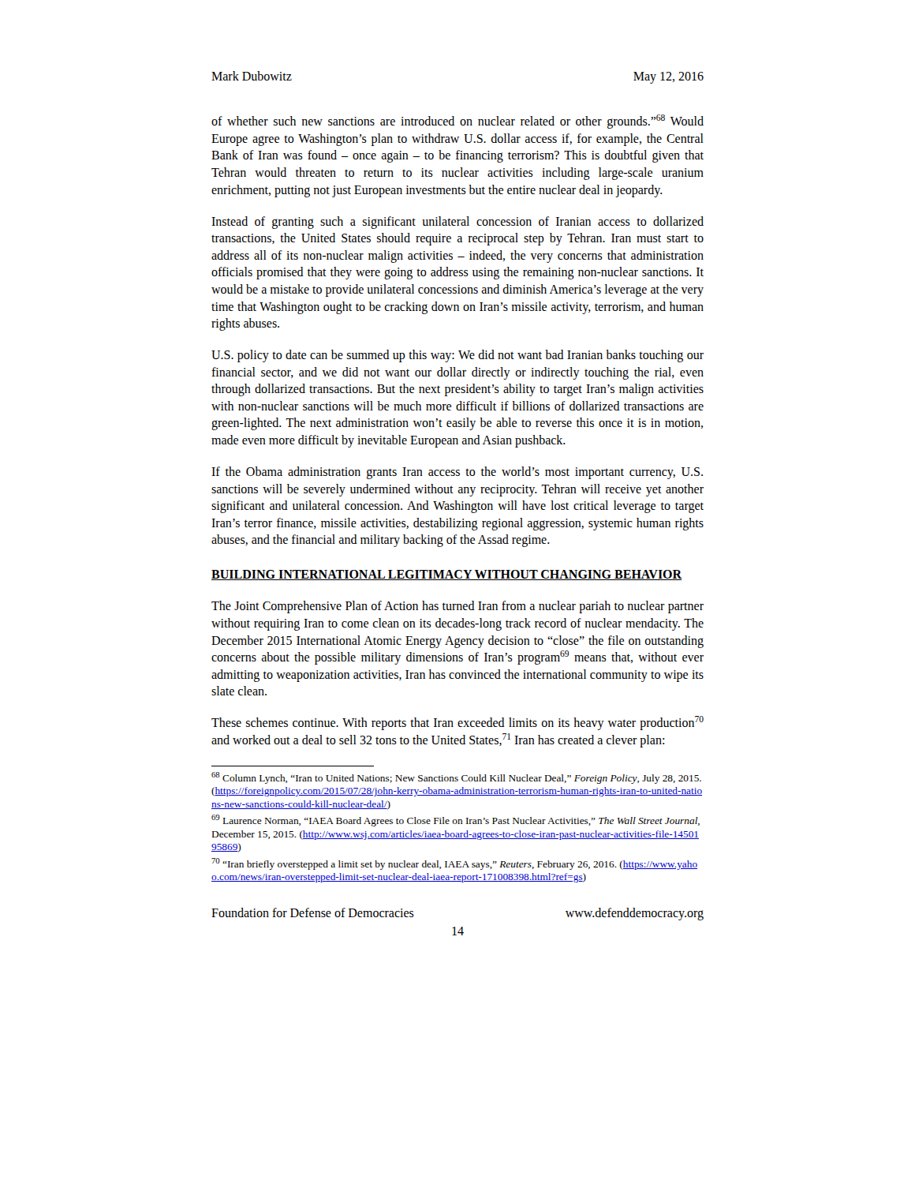Mark Dubowitz
May 12, 2016
of whether such new sanctions are introduced on nuclear related or other grounds.”68 Would Europe agree to Washington’s plan to withdraw U.S. dollar access if, for example, the Central Bank of Iran was found – once again – to be financing terrorism? This is doubtful given that Tehran would threaten to return to its nuclear activities including large-scale uranium enrichment, putting not just European investments but the entire nuclear deal in jeopardy.
Instead of granting such a significant unilateral concession of Iranian access to dollarized transactions, the United States should require a reciprocal step by Tehran. Iran must start to address all of its non-nuclear malign activities – indeed, the very concerns that administration officials promised that they were going to address using the remaining non-nuclear sanctions. It would be a mistake to provide unilateral concessions and diminish America’s leverage at the very time that Washington ought to be cracking down on Iran’s missile activity, terrorism, and human rights abuses.
U.S. policy to date can be summed up this way: We did not want bad Iranian banks touching our financial sector, and we did not want our dollar directly or indirectly touching the rial, even through dollarized transactions. But the next president’s ability to target Iran’s malign activities with non-nuclear sanctions will be much more difficult if billions of dollarized transactions are green-lighted. The next administration won’t easily be able to reverse this once it is in motion, made even more difficult by inevitable European and Asian pushback.
If the Obama administration grants Iran access to the world’s most important currency, U.S. sanctions will be severely undermined without any reciprocity. Tehran will receive yet another significant and unilateral concession. And Washington will have lost critical leverage to target Iran’s terror finance, missile activities, destabilizing regional aggression, systemic human rights abuses, and the financial and military backing of the Assad regime.
BUILDING INTERNATIONAL LEGITIMACY WITHOUT CHANGING BEHAVIOR
The Joint Comprehensive Plan of Action has turned Iran from a nuclear pariah to nuclear partner without requiring Iran to come clean on its decades-long track record of nuclear mendacity. The December 2015 International Atomic Energy Agency decision to “close” the file on outstanding concerns about the possible military dimensions of Iran’s program69 means that, without ever admitting to weaponization activities, Iran has convinced the international community to wipe its slate clean.
These schemes continue. With reports that Iran exceeded limits on its heavy water production70 and worked out a deal to sell 32 tons to the United States,71 Iran has created a clever plan:
68 Column Lynch, “Iran to United Nations; New Sanctions Could Kill Nuclear Deal,” Foreign Policy, July 28, 2015. (https://foreignpolicy.com/2015/07/28/john-kerry-obama-administration-terrorism-human-rights-iran-to-united-nations-new-sanctions-could-kill-nuclear-deal/)
69 Laurence Norman, “IAEA Board Agrees to Close File on Iran’s Past Nuclear Activities,” The Wall Street Journal, December 15, 2015. (http://www.wsj.com/articles/iaea-board-agrees-to-close-iran-past-nuclear-activities-file-1450195869)
70 “Iran briefly overstepped a limit set by nuclear deal, IAEA says,” Reuters, February 26, 2016. (https://www.yahoo.com/news/iran-overstepped-limit-set-nuclear-deal-iaea-report-171008398.html?ref=gs)
Foundation for Defense of Democracies www.defenddemocracy.org
14